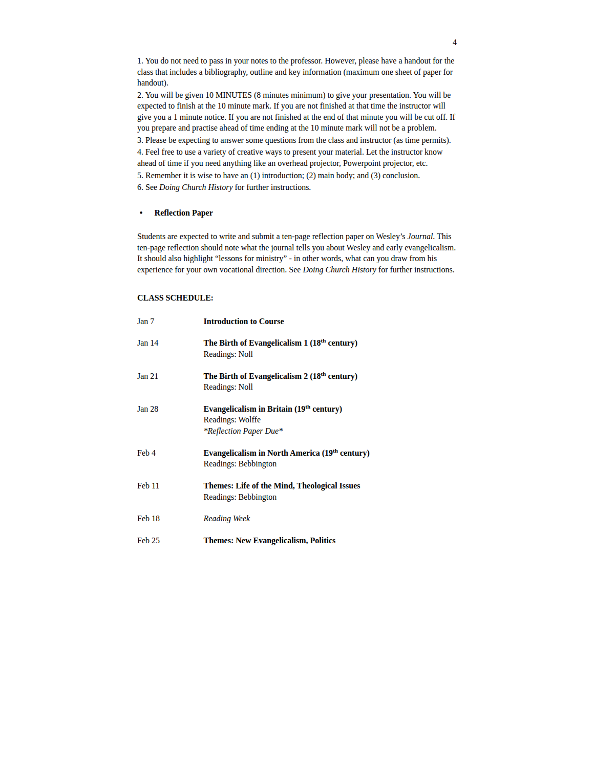4
1. You do not need to pass in your notes to the professor. However, please have a handout for the class that includes a bibliography, outline and key information (maximum one sheet of paper for handout).
2. You will be given 10 MINUTES (8 minutes minimum) to give your presentation. You will be expected to finish at the 10 minute mark. If you are not finished at that time the instructor will give you a 1 minute notice. If you are not finished at the end of that minute you will be cut off. If you prepare and practise ahead of time ending at the 10 minute mark will not be a problem.
3. Please be expecting to answer some questions from the class and instructor (as time permits).
4. Feel free to use a variety of creative ways to present your material. Let the instructor know ahead of time if you need anything like an overhead projector, Powerpoint projector, etc.
5. Remember it is wise to have an (1) introduction; (2) main body; and (3) conclusion.
6. See Doing Church History for further instructions.
Reflection Paper
Students are expected to write and submit a ten-page reflection paper on Wesley’s Journal. This ten-page reflection should note what the journal tells you about Wesley and early evangelicalism. It should also highlight “lessons for ministry” - in other words, what can you draw from his experience for your own vocational direction. See Doing Church History for further instructions.
CLASS SCHEDULE:
| Jan 7 | Introduction to Course |
| Jan 14 | The Birth of Evangelicalism 1 (18 th century) Readings: Noll |
| Jan 21 | The Birth of Evangelicalism 2 (18 th century) Readings: Noll |
| Jan 28 | Evangelicalism in Britain (19 th century) Readings: Wolffe *Reflection Paper Due* |
| Feb 4 | Evangelicalism in North America (19 th century) Readings: Bebbington |
| Feb 11 | Themes: Life of the Mind, Theological Issues Readings: Bebbington |
| Feb 18 | Reading Week |
| Feb 25 | Themes: New Evangelicalism, Politics |